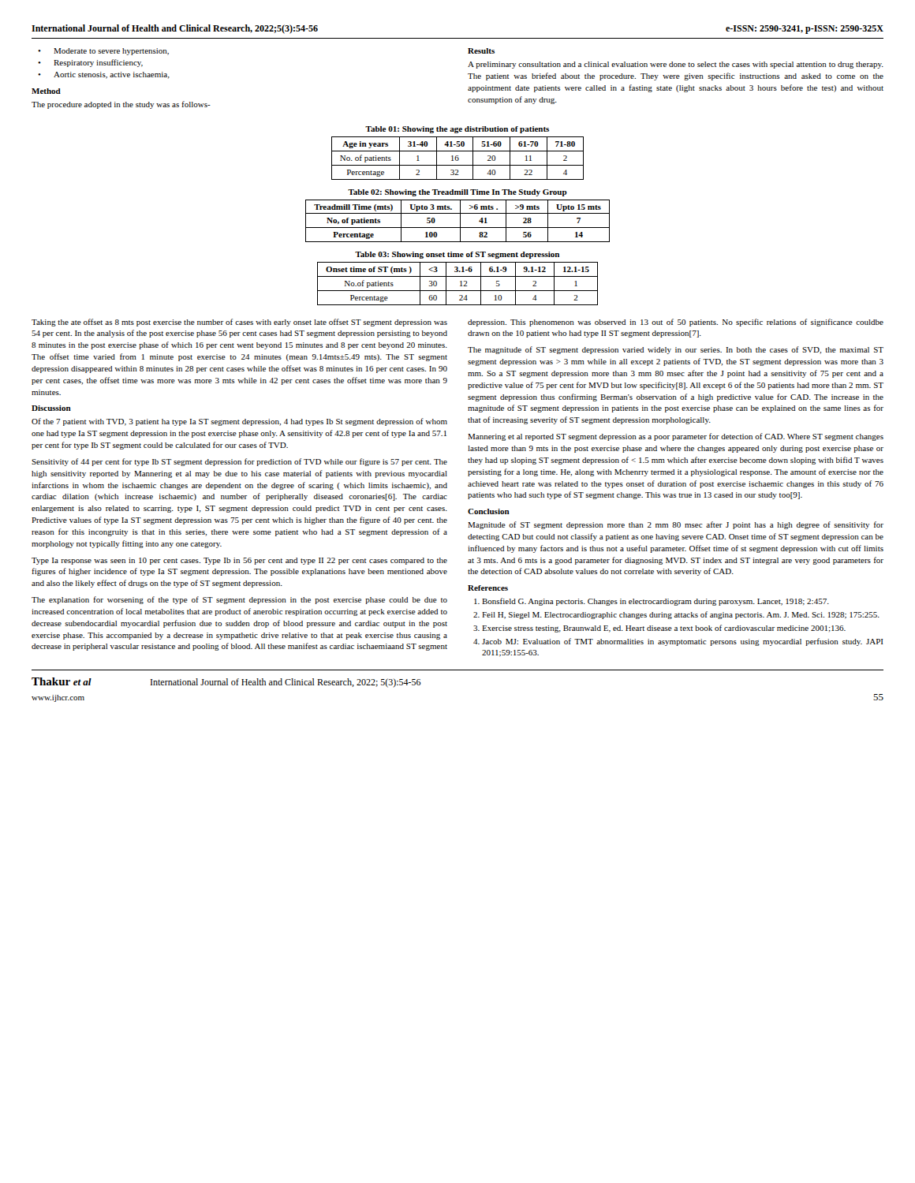International Journal of Health and Clinical Research, 2022;5(3):54-56
e-ISSN: 2590-3241, p-ISSN: 2590-325X
Moderate to severe hypertension,
Respiratory insufficiency,
Aortic stenosis, active ischaemia,
Method
The procedure adopted in the study was as follows-
Results
A preliminary consultation and a clinical evaluation were done to select the cases with special attention to drug therapy. The patient was briefed about the procedure. They were given specific instructions and asked to come on the appointment date patients were called in a fasting state (light snacks about 3 hours before the test) and without consumption of any drug.
Table 01: Showing the age distribution of patients
| Age in years | 31-40 | 41-50 | 51-60 | 61-70 | 71-80 |
| --- | --- | --- | --- | --- | --- |
| No. of patients | 1 | 16 | 20 | 11 | 2 |
| Percentage | 2 | 32 | 40 | 22 | 4 |
Table 02: Showing the Treadmill Time In The Study Group
| Treadmill Time (mts) | Upto 3 mts. | >6 mts . | >9 mts | Upto 15 mts |
| --- | --- | --- | --- | --- |
| No, of patients | 50 | 41 | 28 | 7 |
| Percentage | 100 | 82 | 56 | 14 |
Table 03: Showing onset time of ST segment depression
| Onset time of ST (mts ) | <3 | 3.1-6 | 6.1-9 | 9.1-12 | 12.1-15 |
| --- | --- | --- | --- | --- | --- |
| No.of patients | 30 | 12 | 5 | 2 | 1 |
| Percentage | 60 | 24 | 10 | 4 | 2 |
Taking the ate offset as 8 mts post exercise the number of cases with early onset late offset ST segment depression was 54 per cent. In the analysis of the post exercise phase 56 per cent cases had ST segment depression persisting to beyond 8 minutes in the post exercise phase of which 16 per cent went beyond 15 minutes and 8 per cent beyond 20 minutes. The offset time varied from 1 minute post exercise to 24 minutes (mean 9.14mts±5.49 mts). The ST segment depression disappeared within 8 minutes in 28 per cent cases while the offset was 8 minutes in 16 per cent cases. In 90 per cent cases, the offset time was more was more 3 mts while in 42 per cent cases the offset time was more than 9 minutes.
Discussion
Of the 7 patient with TVD, 3 patient ha type Ia ST segment depression, 4 had types Ib St segment depression of whom one had type Ia ST segment depression in the post exercise phase only. A sensitivity of 42.8 per cent of type Ia and 57.1 per cent for type Ib ST segment could be calculated for our cases of TVD.
Sensitivity of 44 per cent for type Ib ST segment depression for prediction of TVD while our figure is 57 per cent. The high sensitivity reported by Mannering et al may be due to his case material of patients with previous myocardial infarctions in whom the ischaemic changes are dependent on the degree of scaring ( which limits ischaemic), and cardiac dilation (which increase ischaemic) and number of peripherally diseased coronaries[6]. The cardiac enlargement is also related to scarring. type I, ST segment depression could predict TVD in cent per cent cases. Predictive values of type Ia ST segment depression was 75 per cent which is higher than the figure of 40 per cent. the reason for this incongruity is that in this series, there were some patient who had a ST segment depression of a morphology not typically fitting into any one category.
Type Ia response was seen in 10 per cent cases. Type Ib in 56 per cent and type II 22 per cent cases compared to the figures of higher incidence of type Ia ST segment depression. The possible explanations have been mentioned above and also the likely effect of drugs on the type of ST segment depression.
The explanation for worsening of the type of ST segment depression in the post exercise phase could be due to increased concentration of local metabolites that are product of anerobic respiration occurring at peck exercise added to decrease subendocardial myocardial perfusion due to sudden drop of blood pressure and cardiac output in the post exercise phase. This accompanied by a decrease in sympathetic drive relative to that at peak exercise thus causing a decrease in peripheral vascular resistance and pooling of blood. All these manifest as cardiac ischaemiaand ST segment depression. This phenomenon was observed in 13 out of 50 patients. No specific relations of significance couldbe drawn on the 10 patient who had type II ST segment depression[7].
The magnitude of ST segment depression varied widely in our series. In both the cases of SVD, the maximal ST segment depression was > 3 mm while in all except 2 patients of TVD, the ST segment depression was more than 3 mm. So a ST segment depression more than 3 mm 80 msec after the J point had a sensitivity of 75 per cent and a predictive value of 75 per cent for MVD but low specificity[8]. All except 6 of the 50 patients had more than 2 mm. ST segment depression thus confirming Berman's observation of a high predictive value for CAD. The increase in the magnitude of ST segment depression in patients in the post exercise phase can be explained on the same lines as for that of increasing severity of ST segment depression morphologically.
Mannering et al reported ST segment depression as a poor parameter for detection of CAD. Where ST segment changes lasted more than 9 mts in the post exercise phase and where the changes appeared only during post exercise phase or they had up sloping ST segment depression of < 1.5 mm which after exercise become down sloping with bifid T waves persisting for a long time. He, along with Mchenrry termed it a physiological response. The amount of exercise nor the achieved heart rate was related to the types onset of duration of post exercise ischaemic changes in this study of 76 patients who had such type of ST segment change. This was true in 13 cased in our study too[9].
Conclusion
Magnitude of ST segment depression more than 2 mm 80 msec after J point has a high degree of sensitivity for detecting CAD but could not classify a patient as one having severe CAD. Onset time of ST segment depression can be influenced by many factors and is thus not a useful parameter. Offset time of st segment depression with cut off limits at 3 mts. And 6 mts is a good parameter for diagnosing MVD. ST index and ST integral are very good parameters for the detection of CAD absolute values do not correlate with severity of CAD.
References
Bonsfield G. Angina pectoris. Changes in electrocardiogram during paroxysm. Lancet, 1918; 2:457.
Feil H, Siegel M. Electrocardiographic changes during attacks of angina pectoris. Am. J. Med. Sci. 1928; 175:255.
Exercise stress testing, Braunwald E, ed. Heart disease a text book of cardiovascular medicine 2001;136.
Jacob MJ: Evaluation of TMT abnormalities in asymptomatic persons using myocardial perfusion study. JAPI 2011;59:155-63.
Thakur et al
International Journal of Health and Clinical Research, 2022; 5(3):54-56
www.ijhcr.com
55